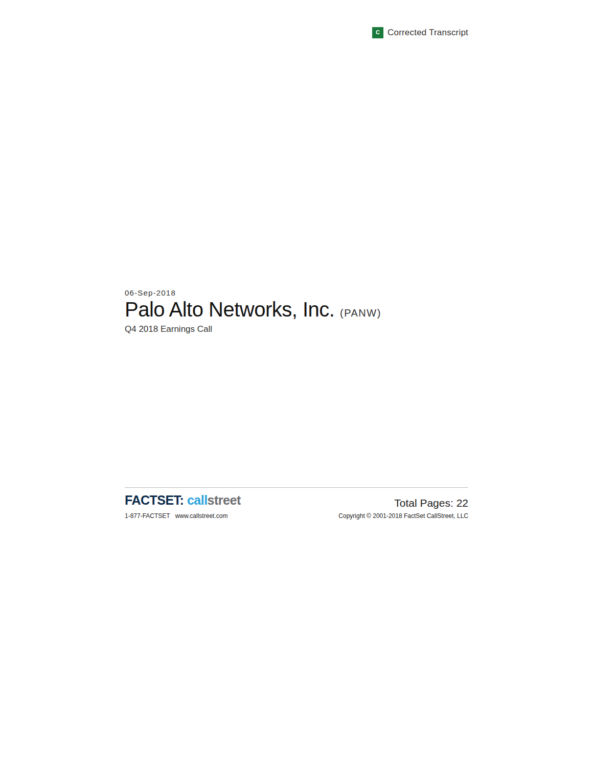C
Corrected Transcript
06-Sep-2018
Palo Alto Networks, Inc. (PANW)
Q4 2018 Earnings Call
FACTSET: call street
1-877-FACTSET www.callstreet.com
Total Pages: 22
Copyright © 2001-2018 FactSet CallStreet, LLC